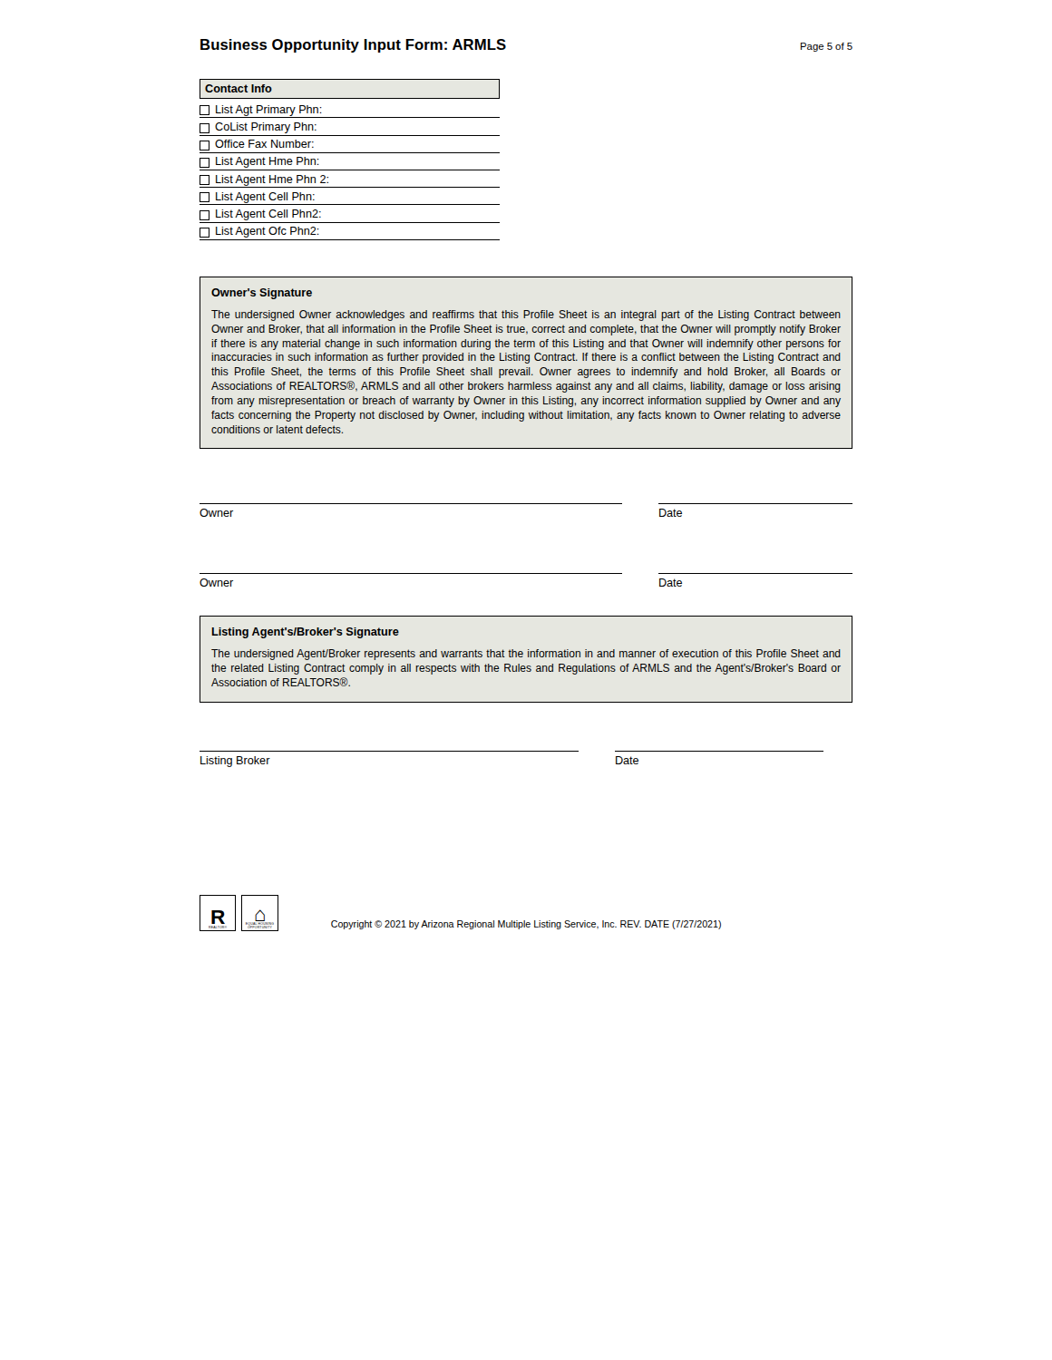Business Opportunity Input Form: ARMLS
Page 5 of 5
Contact Info
List Agt Primary Phn:
CoList Primary Phn:
Office Fax Number:
List Agent Hme Phn:
List Agent Hme Phn 2:
List Agent Cell Phn:
List Agent Cell Phn2:
List Agent Ofc Phn2:
Owner's Signature
The undersigned Owner acknowledges and reaffirms that this Profile Sheet is an integral part of the Listing Contract between Owner and Broker, that all information in the Profile Sheet is true, correct and complete, that the Owner will promptly notify Broker if there is any material change in such information during the term of this Listing and that Owner will indemnify other persons for inaccuracies in such information as further provided in the Listing Contract. If there is a conflict between the Listing Contract and this Profile Sheet, the terms of this Profile Sheet shall prevail. Owner agrees to indemnify and hold Broker, all Boards or Associations of REALTORS®, ARMLS and all other brokers harmless against any and all claims, liability, damage or loss arising from any misrepresentation or breach of warranty by Owner in this Listing, any incorrect information supplied by Owner and any facts concerning the Property not disclosed by Owner, including without limitation, any facts known to Owner relating to adverse conditions or latent defects.
Owner
Date
Owner
Date
Listing Agent's/Broker's Signature
The undersigned Agent/Broker represents and warrants that the information in and manner of execution of this Profile Sheet and the related Listing Contract comply in all respects with the Rules and Regulations of ARMLS and the Agent's/Broker's Board or Association of REALTORS®.
Listing Broker
Date
R
REALTOR®
⌂
EQUAL HOUSING
OPPORTUNITY
Copyright © 2021 by Arizona Regional Multiple Listing Service, Inc. REV. DATE (7/27/2021)